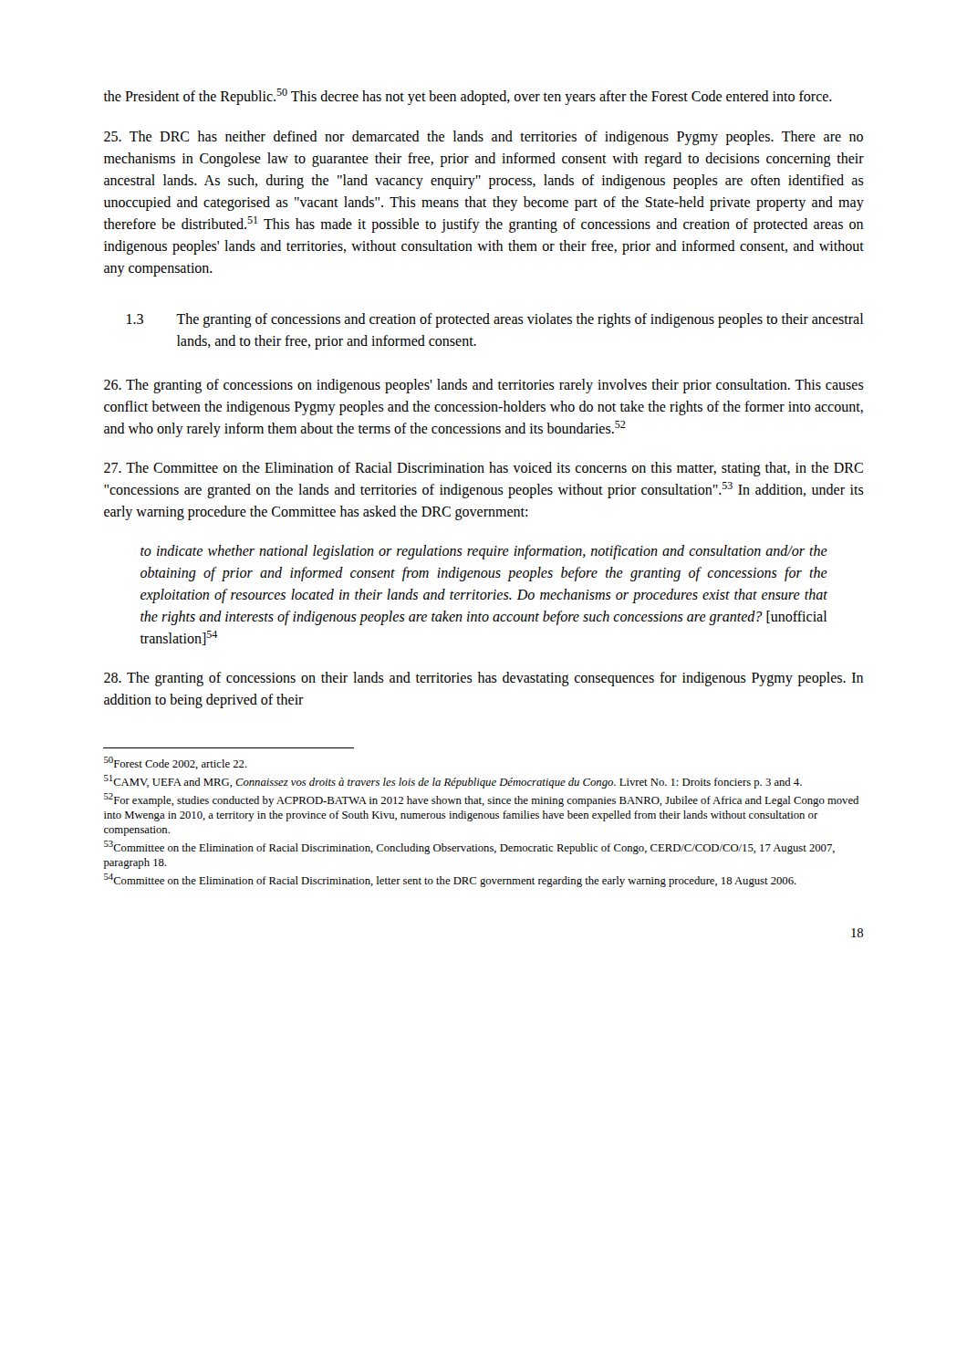the President of the Republic.50 This decree has not yet been adopted, over ten years after the Forest Code entered into force.
25. The DRC has neither defined nor demarcated the lands and territories of indigenous Pygmy peoples. There are no mechanisms in Congolese law to guarantee their free, prior and informed consent with regard to decisions concerning their ancestral lands. As such, during the "land vacancy enquiry" process, lands of indigenous peoples are often identified as unoccupied and categorised as "vacant lands". This means that they become part of the State-held private property and may therefore be distributed.51 This has made it possible to justify the granting of concessions and creation of protected areas on indigenous peoples' lands and territories, without consultation with them or their free, prior and informed consent, and without any compensation.
1.3
The granting of concessions and creation of protected areas violates the rights of indigenous peoples to their ancestral lands, and to their free, prior and informed consent.
26. The granting of concessions on indigenous peoples' lands and territories rarely involves their prior consultation. This causes conflict between the indigenous Pygmy peoples and the concession-holders who do not take the rights of the former into account, and who only rarely inform them about the terms of the concessions and its boundaries.52
27. The Committee on the Elimination of Racial Discrimination has voiced its concerns on this matter, stating that, in the DRC "concessions are granted on the lands and territories of indigenous peoples without prior consultation".53 In addition, under its early warning procedure the Committee has asked the DRC government:
to indicate whether national legislation or regulations require information, notification and consultation and/or the obtaining of prior and informed consent from indigenous peoples before the granting of concessions for the exploitation of resources located in their lands and territories. Do mechanisms or procedures exist that ensure that the rights and interests of indigenous peoples are taken into account before such concessions are granted? [unofficial translation]54
28. The granting of concessions on their lands and territories has devastating consequences for indigenous Pygmy peoples. In addition to being deprived of their
50Forest Code 2002, article 22.
51CAMV, UEFA and MRG, Connaissez vos droits à travers les lois de la République Démocratique du Congo. Livret No. 1: Droits fonciers p. 3 and 4.
52For example, studies conducted by ACPROD-BATWA in 2012 have shown that, since the mining companies BANRO, Jubilee of Africa and Legal Congo moved into Mwenga in 2010, a territory in the province of South Kivu, numerous indigenous families have been expelled from their lands without consultation or compensation.
53Committee on the Elimination of Racial Discrimination, Concluding Observations, Democratic Republic of Congo, CERD/C/COD/CO/15, 17 August 2007, paragraph 18.
54Committee on the Elimination of Racial Discrimination, letter sent to the DRC government regarding the early warning procedure, 18 August 2006.
18